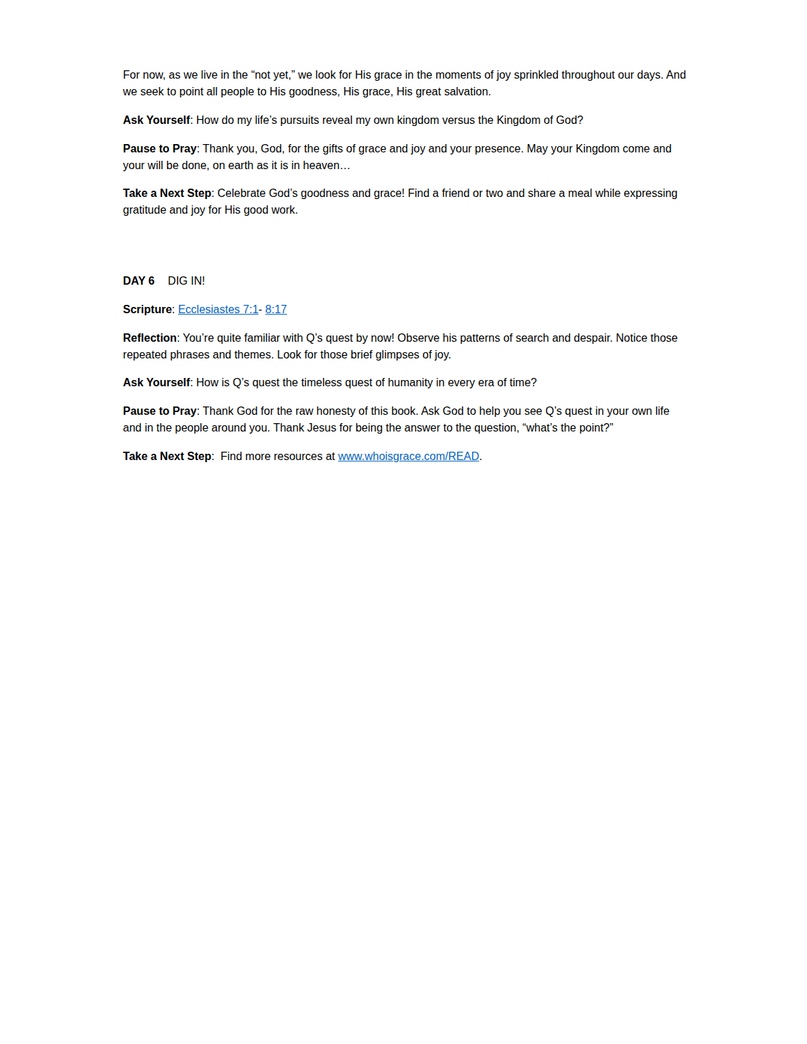For now, as we live in the “not yet,” we look for His grace in the moments of joy sprinkled throughout our days. And we seek to point all people to His goodness, His grace, His great salvation.
Ask Yourself: How do my life’s pursuits reveal my own kingdom versus the Kingdom of God?
Pause to Pray: Thank you, God, for the gifts of grace and joy and your presence. May your Kingdom come and your will be done, on earth as it is in heaven…
Take a Next Step: Celebrate God’s goodness and grace! Find a friend or two and share a meal while expressing gratitude and joy for His good work.
DAY 6 DIG IN!
Scripture: Ecclesiastes 7:1- 8:17
Reflection: You’re quite familiar with Q’s quest by now! Observe his patterns of search and despair. Notice those repeated phrases and themes. Look for those brief glimpses of joy.
Ask Yourself: How is Q’s quest the timeless quest of humanity in every era of time?
Pause to Pray: Thank God for the raw honesty of this book. Ask God to help you see Q’s quest in your own life and in the people around you. Thank Jesus for being the answer to the question, “what’s the point?”
Take a Next Step: Find more resources at www.whoisgrace.com/READ.